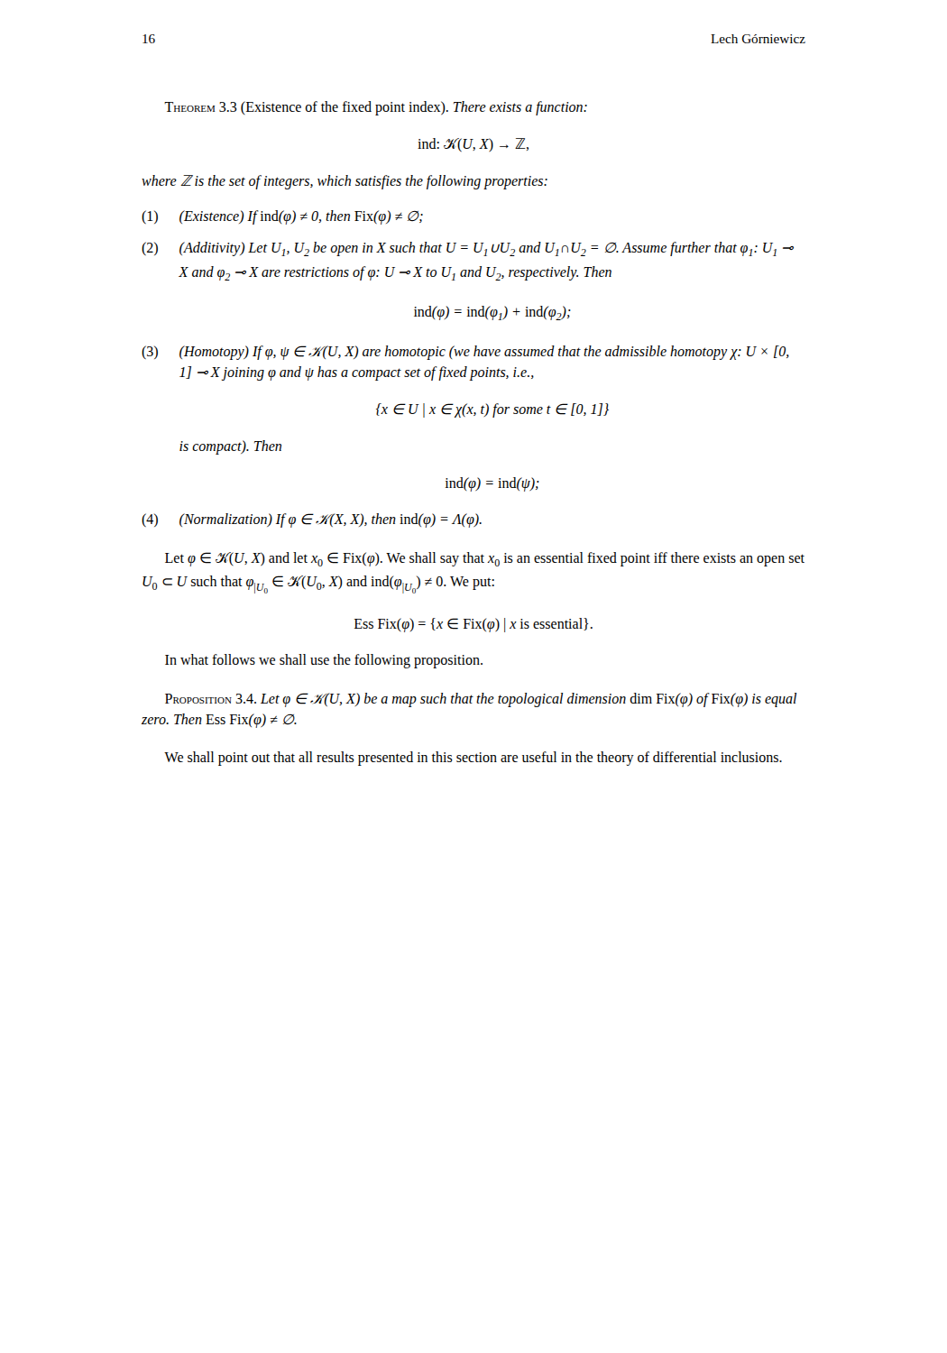16 Lech Górniewicz
Theorem 3.3 (Existence of the fixed point index). There exists a function:
ind: 𝒦(U, X) → ℤ,
where ℤ is the set of integers, which satisfies the following properties:
(1) (Existence) If ind(φ) ≠ 0, then Fix(φ) ≠ ∅;
(2) (Additivity) Let U1, U2 be open in X such that U = U1∪U2 and U1∩U2 = ∅. Assume further that φ1: U1 ⊸ X and φ2 ⊸ X are restrictions of φ: U ⊸ X to U1 and U2, respectively. Then
ind(φ) = ind(φ1) + ind(φ2);
(3) (Homotopy) If φ, ψ ∈ 𝒦(U, X) are homotopic (we have assumed that the admissible homotopy χ: U × [0, 1] ⊸ X joining φ and ψ has a compact set of fixed points, i.e.,
{x ∈ U | x ∈ χ(x, t) for some t ∈ [0, 1]}
is compact). Then
ind(φ) = ind(ψ);
(4) (Normalization) If φ ∈ 𝒦(X, X), then ind(φ) = Λ(φ).
Let φ ∈ 𝒦(U, X) and let x0 ∈ Fix(φ). We shall say that x0 is an essential fixed point iff there exists an open set U0 ⊂ U such that φ|U0 ∈ 𝒦(U0, X) and ind(φ|U0) ≠ 0. We put:
Ess Fix(φ) = {x ∈ Fix(φ) | x is essential}.
In what follows we shall use the following proposition.
Proposition 3.4. Let φ ∈ 𝒦(U, X) be a map such that the topological dimension dim Fix(φ) of Fix(φ) is equal zero. Then Ess Fix(φ) ≠ ∅.
We shall point out that all results presented in this section are useful in the theory of differential inclusions.